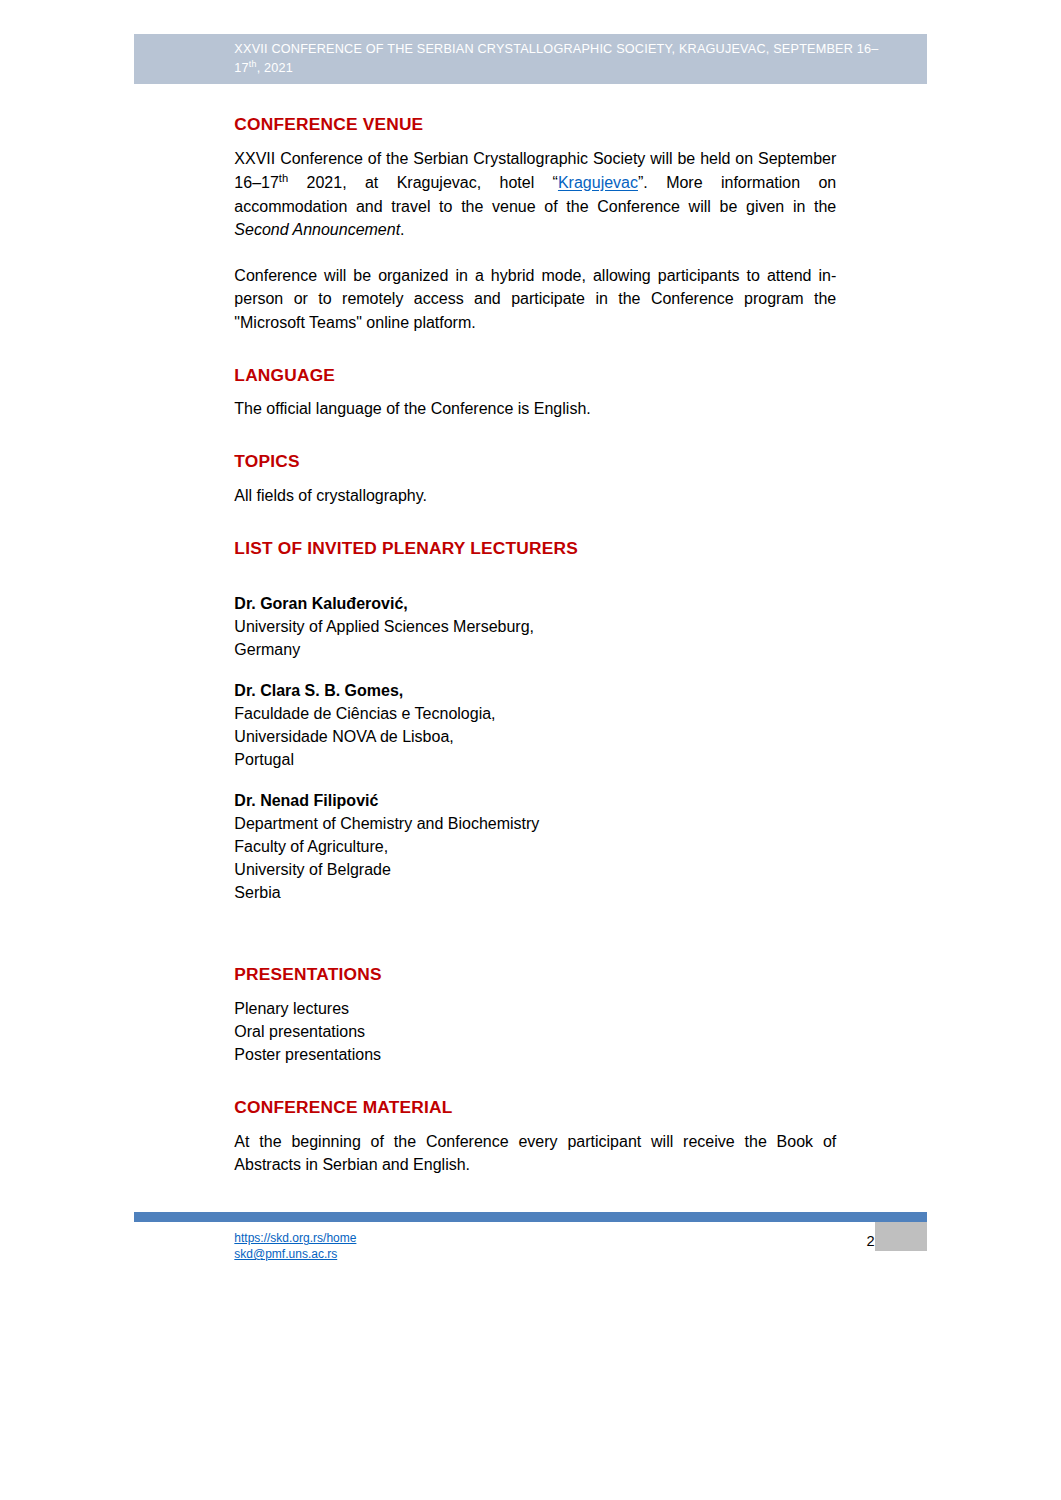XXVII CONFERENCE OF THE SERBIAN CRYSTALLOGRAPHIC SOCIETY, KRAGUJEVAC, SEPTEMBER 16–17th, 2021
CONFERENCE VENUE
XXVII Conference of the Serbian Crystallographic Society will be held on September 16–17th 2021, at Kragujevac, hotel “Kragujevac”. More information on accommodation and travel to the venue of the Conference will be given in the Second Announcement.
Conference will be organized in a hybrid mode, allowing participants to attend in-person or to remotely access and participate in the Conference program the "Microsoft Teams" online platform.
LANGUAGE
The official language of the Conference is English.
TOPICS
All fields of crystallography.
LIST OF INVITED PLENARY LECTURERS
Dr. Goran Kaluđerović,
University of Applied Sciences Merseburg,
Germany
Dr. Clara S. B. Gomes,
Faculdade de Ciências e Tecnologia,
Universidade NOVA de Lisboa,
Portugal
Dr. Nenad Filipović
Department of Chemistry and Biochemistry
Faculty of Agriculture,
University of Belgrade
Serbia
PRESENTATIONS
Plenary lectures
Oral presentations
Poster presentations
CONFERENCE MATERIAL
At the beginning of the Conference every participant will receive the Book of Abstracts in Serbian and English.
https://skd.org.rs/home skd@pmf.uns.ac.rs
2